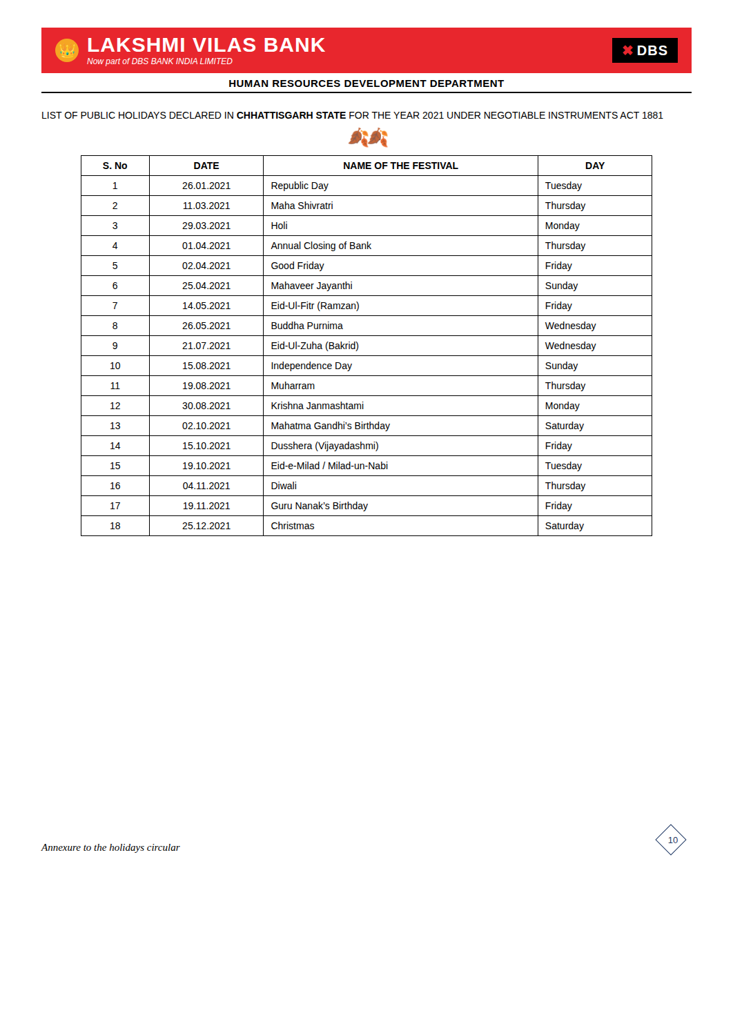👑
LAKSHMI VILAS BANK
Now part of DBS BANK INDIA LIMITED
✖DBS
HUMAN RESOURCES DEVELOPMENT DEPARTMENT
LIST OF PUBLIC HOLIDAYS DECLARED IN CHHATTISGARH STATE FOR THE YEAR 2021 UNDER NEGOTIABLE INSTRUMENTS ACT 1881
🍂🍂
| S. No | DATE | NAME OF THE FESTIVAL | DAY |
| --- | --- | --- | --- |
| 1 | 26.01.2021 | Republic Day | Tuesday |
| 2 | 11.03.2021 | Maha Shivratri | Thursday |
| 3 | 29.03.2021 | Holi | Monday |
| 4 | 01.04.2021 | Annual Closing of Bank | Thursday |
| 5 | 02.04.2021 | Good Friday | Friday |
| 6 | 25.04.2021 | Mahaveer Jayanthi | Sunday |
| 7 | 14.05.2021 | Eid-Ul-Fitr (Ramzan) | Friday |
| 8 | 26.05.2021 | Buddha Purnima | Wednesday |
| 9 | 21.07.2021 | Eid-Ul-Zuha (Bakrid) | Wednesday |
| 10 | 15.08.2021 | Independence Day | Sunday |
| 11 | 19.08.2021 | Muharram | Thursday |
| 12 | 30.08.2021 | Krishna Janmashtami | Monday |
| 13 | 02.10.2021 | Mahatma Gandhi’s Birthday | Saturday |
| 14 | 15.10.2021 | Dusshera (Vijayadashmi) | Friday |
| 15 | 19.10.2021 | Eid-e-Milad / Milad-un-Nabi | Tuesday |
| 16 | 04.11.2021 | Diwali | Thursday |
| 17 | 19.11.2021 | Guru Nanak’s Birthday | Friday |
| 18 | 25.12.2021 | Christmas | Saturday |
Annexure to the holidays circular
10